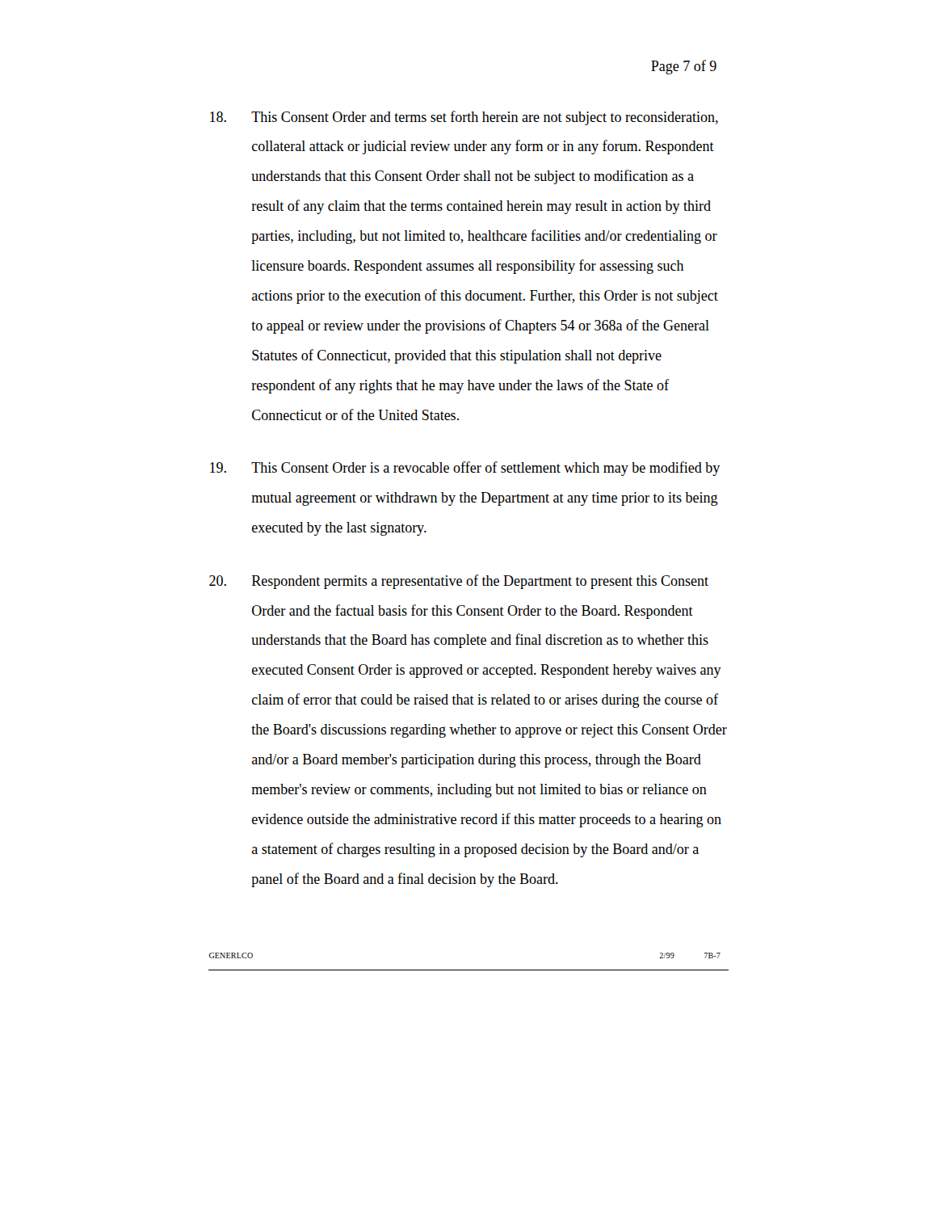Page 7 of 9
18. This Consent Order and terms set forth herein are not subject to reconsideration, collateral attack or judicial review under any form or in any forum. Respondent understands that this Consent Order shall not be subject to modification as a result of any claim that the terms contained herein may result in action by third parties, including, but not limited to, healthcare facilities and/or credentialing or licensure boards. Respondent assumes all responsibility for assessing such actions prior to the execution of this document. Further, this Order is not subject to appeal or review under the provisions of Chapters 54 or 368a of the General Statutes of Connecticut, provided that this stipulation shall not deprive respondent of any rights that he may have under the laws of the State of Connecticut or of the United States.
19. This Consent Order is a revocable offer of settlement which may be modified by mutual agreement or withdrawn by the Department at any time prior to its being executed by the last signatory.
20. Respondent permits a representative of the Department to present this Consent Order and the factual basis for this Consent Order to the Board. Respondent understands that the Board has complete and final discretion as to whether this executed Consent Order is approved or accepted. Respondent hereby waives any claim of error that could be raised that is related to or arises during the course of the Board's discussions regarding whether to approve or reject this Consent Order and/or a Board member's participation during this process, through the Board member's review or comments, including but not limited to bias or reliance on evidence outside the administrative record if this matter proceeds to a hearing on a statement of charges resulting in a proposed decision by the Board and/or a panel of the Board and a final decision by the Board.
GENERLCO
2/99 7B-7